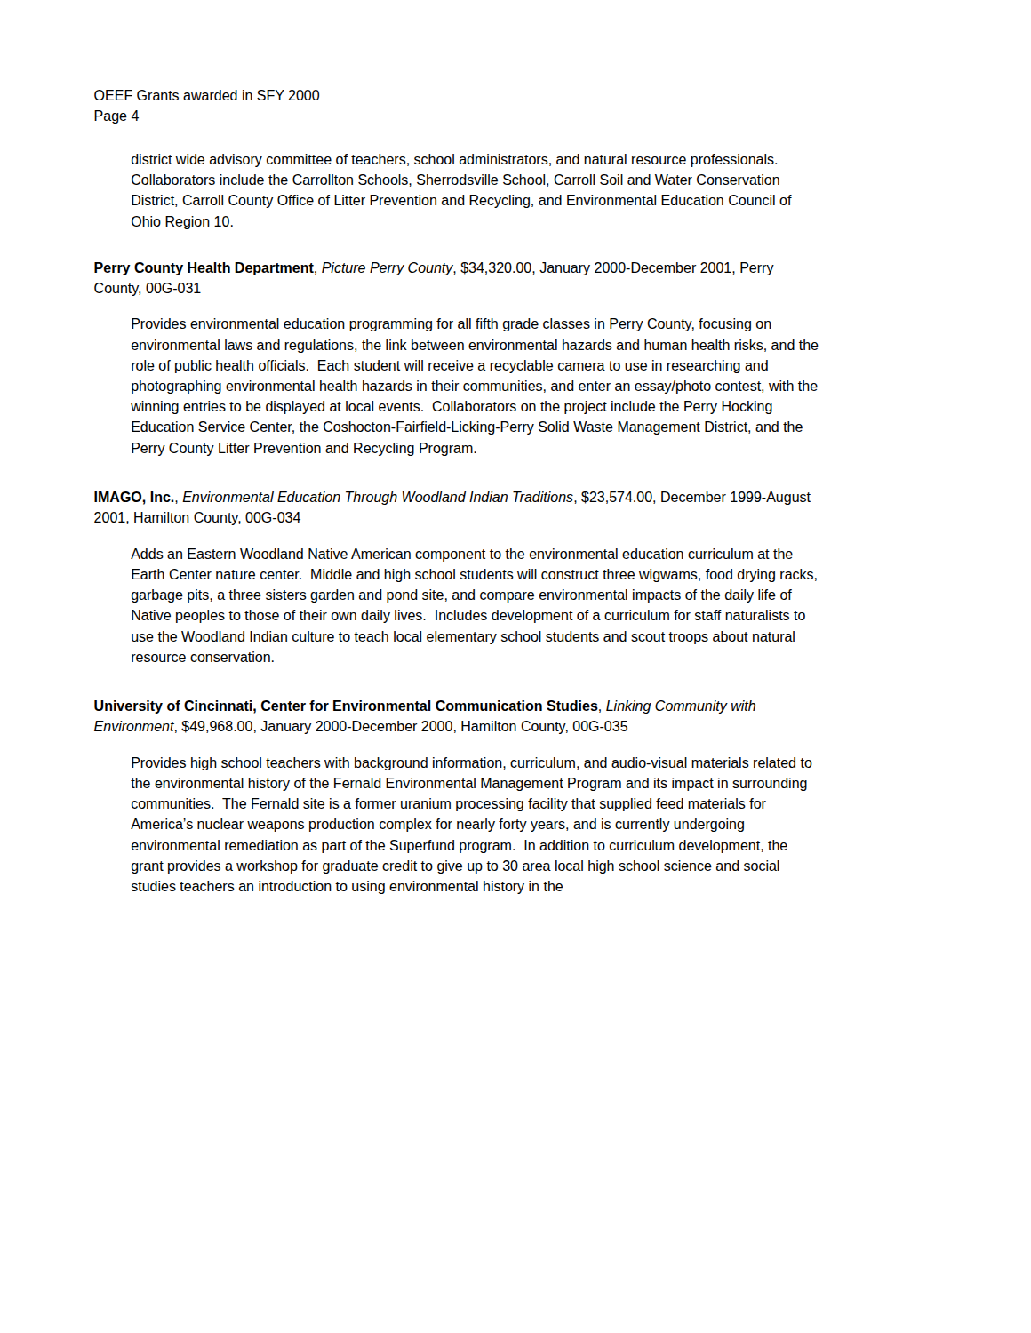OEEF Grants awarded in SFY 2000
Page 4
district wide advisory committee of teachers, school administrators, and natural resource professionals. Collaborators include the Carrollton Schools, Sherrodsville School, Carroll Soil and Water Conservation District, Carroll County Office of Litter Prevention and Recycling, and Environmental Education Council of Ohio Region 10.
Perry County Health Department, Picture Perry County, $34,320.00, January 2000-December 2001, Perry County, 00G-031
Provides environmental education programming for all fifth grade classes in Perry County, focusing on environmental laws and regulations, the link between environmental hazards and human health risks, and the role of public health officials. Each student will receive a recyclable camera to use in researching and photographing environmental health hazards in their communities, and enter an essay/photo contest, with the winning entries to be displayed at local events. Collaborators on the project include the Perry Hocking Education Service Center, the Coshocton-Fairfield-Licking-Perry Solid Waste Management District, and the Perry County Litter Prevention and Recycling Program.
IMAGO, Inc., Environmental Education Through Woodland Indian Traditions, $23,574.00, December 1999-August 2001, Hamilton County, 00G-034
Adds an Eastern Woodland Native American component to the environmental education curriculum at the Earth Center nature center. Middle and high school students will construct three wigwams, food drying racks, garbage pits, a three sisters garden and pond site, and compare environmental impacts of the daily life of Native peoples to those of their own daily lives. Includes development of a curriculum for staff naturalists to use the Woodland Indian culture to teach local elementary school students and scout troops about natural resource conservation.
University of Cincinnati, Center for Environmental Communication Studies, Linking Community with Environment, $49,968.00, January 2000-December 2000, Hamilton County, 00G-035
Provides high school teachers with background information, curriculum, and audio-visual materials related to the environmental history of the Fernald Environmental Management Program and its impact in surrounding communities. The Fernald site is a former uranium processing facility that supplied feed materials for America’s nuclear weapons production complex for nearly forty years, and is currently undergoing environmental remediation as part of the Superfund program. In addition to curriculum development, the grant provides a workshop for graduate credit to give up to 30 area local high school science and social studies teachers an introduction to using environmental history in the